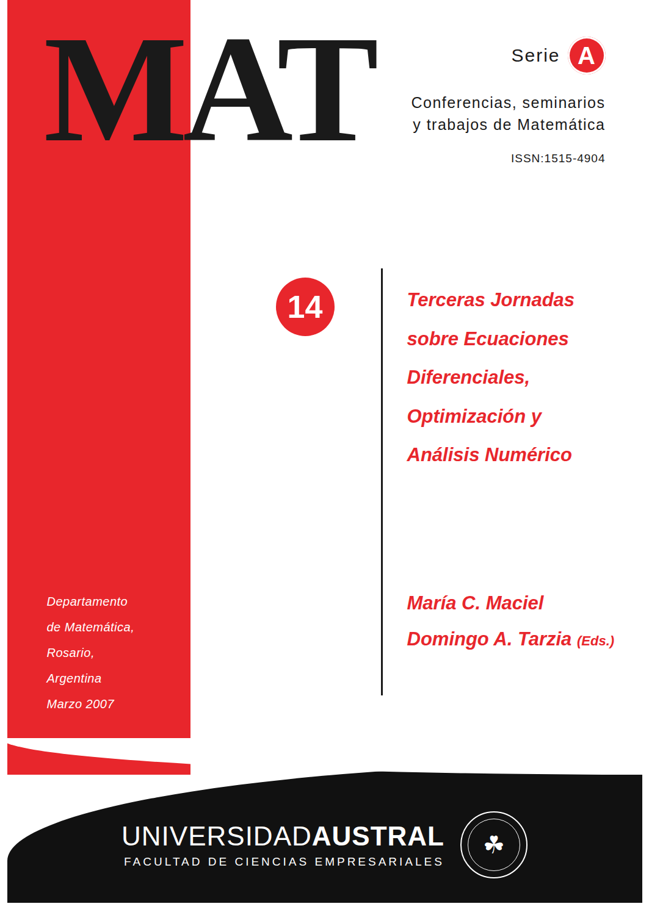MAT
Serie A
Conferencias, seminarios
y trabajos de Matemática
ISSN:1515-4904
14
Terceras Jornadas
sobre Ecuaciones
Diferenciales,
Optimización y
Análisis Numérico
María C. Maciel
Domingo A. Tarzia (Eds.)
Departamento
de Matemática,
Rosario,
Argentina
Marzo 2007
UNIVERSIDADAUSTRAL
FACULTAD DE CIENCIAS EMPRESARIALES
☘